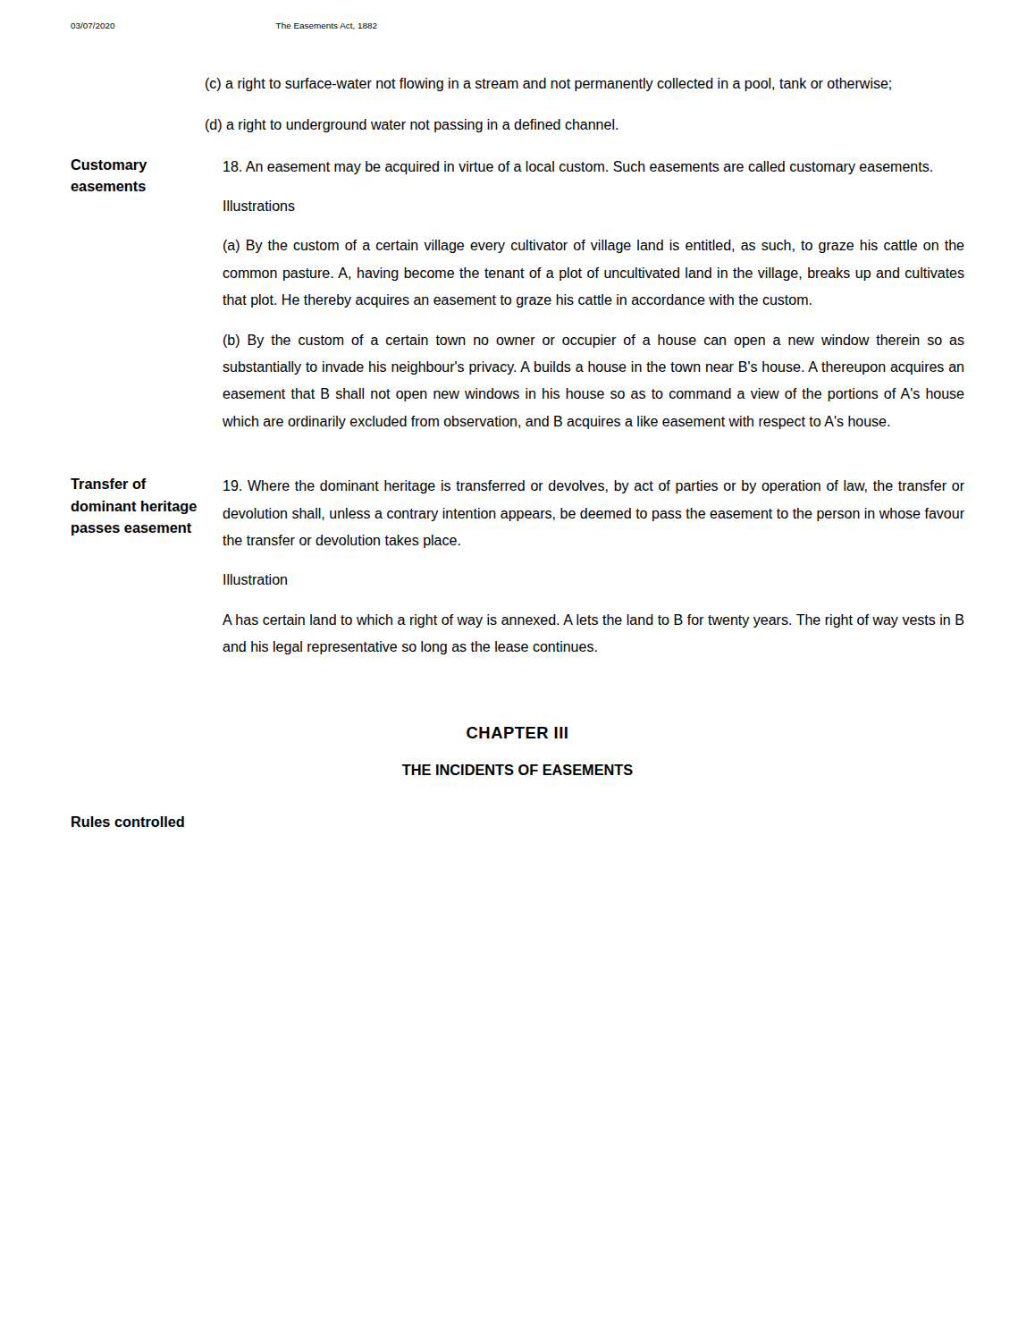03/07/2020 The Easements Act, 1882
(c) a right to surface-water not flowing in a stream and not permanently collected in a pool, tank or otherwise;
(d) a right to underground water not passing in a defined channel.
Customary easements
18. An easement may be acquired in virtue of a local custom. Such easements are called customary easements.
Illustrations
(a) By the custom of a certain village every cultivator of village land is entitled, as such, to graze his cattle on the common pasture. A, having become the tenant of a plot of uncultivated land in the village, breaks up and cultivates that plot. He thereby acquires an easement to graze his cattle in accordance with the custom.
(b) By the custom of a certain town no owner or occupier of a house can open a new window therein so as substantially to invade his neighbour's privacy. A builds a house in the town near B's house. A thereupon acquires an easement that B shall not open new windows in his house so as to command a view of the portions of A's house which are ordinarily excluded from observation, and B acquires a like easement with respect to A's house.
Transfer of dominant heritage passes easement
19. Where the dominant heritage is transferred or devolves, by act of parties or by operation of law, the transfer or devolution shall, unless a contrary intention appears, be deemed to pass the easement to the person in whose favour the transfer or devolution takes place.
Illustration
A has certain land to which a right of way is annexed. A lets the land to B for twenty years. The right of way vests in B and his legal representative so long as the lease continues.
CHAPTER III
THE INCIDENTS OF EASEMENTS
Rules controlled